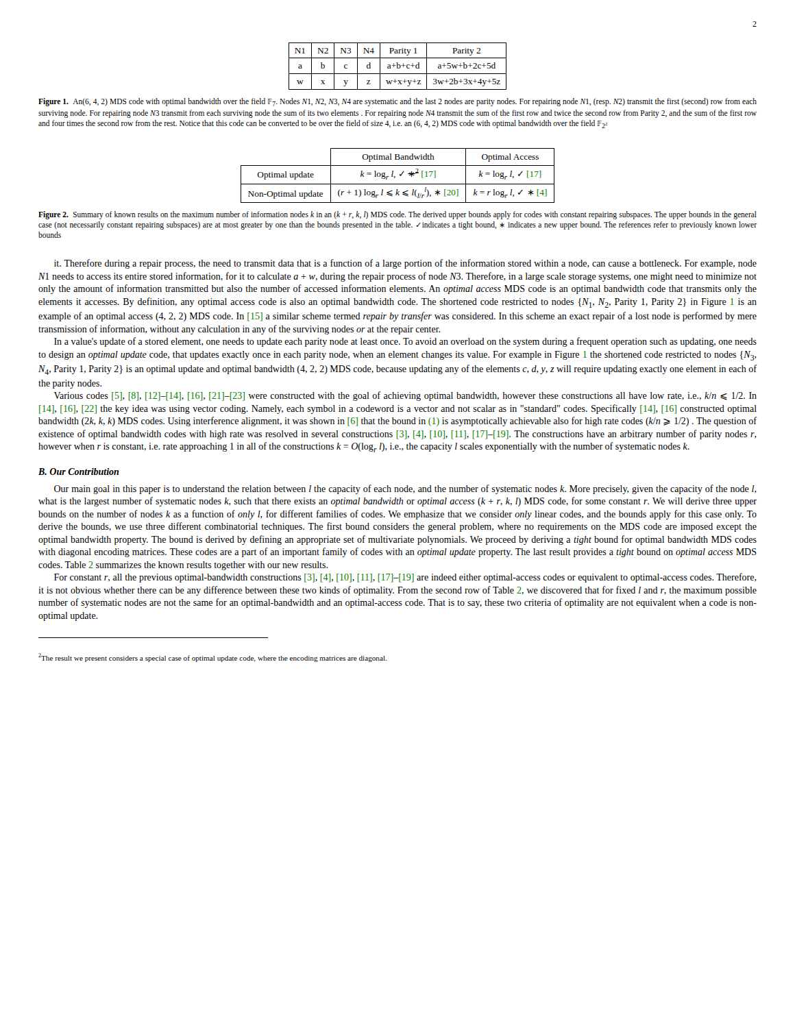2
| N1 | N2 | N3 | N4 | Parity 1 | Parity 2 |
| a | b | c | d | a+b+c+d | a+5w+b+2c+5d |
| w | x | y | z | w+x+y+z | 3w+2b+3x+4y+5z |
Figure 1. An(6, 4, 2) MDS code with optimal bandwidth over the field 𝔽7. Nodes N1, N2, N3, N4 are systematic and the last 2 nodes are parity nodes. For repairing node N1, (resp. N2) transmit the first (second) row from each surviving node. For repairing node N3 transmit from each surviving node the sum of its two elements . For repairing node N4 transmit the sum of the first row and twice the second row from Parity 2, and the sum of the first row and four times the second row from the rest. Notice that this code can be converted to be over the field of size 4, i.e. an (6, 4, 2) MDS code with optimal bandwidth over the field 𝔽22
| | Optimal Bandwidth | Optimal Access |
| Optimal update | k = log r l , ✓ ∗ 2 [17] | k = log r l , ✓ [17] |
| Non-Optimal update | ( r + 1) log r l ⩽ k ⩽ l ( l / r l ), ∗ [20] | k = r log r l , ✓ ∗ [4] |
Figure 2. Summary of known results on the maximum number of information nodes k in an (k + r, k, l) MDS code. The derived upper bounds apply for codes with constant repairing subspaces. The upper bounds in the general case (not necessarily constant repairing subspaces) are at most greater by one than the bounds presented in the table. ✓indicates a tight bound, ∗ indicates a new upper bound. The references refer to previously known lower bounds
it. Therefore during a repair process, the need to transmit data that is a function of a large portion of the information stored within a node, can cause a bottleneck. For example, node N1 needs to access its entire stored information, for it to calculate a + w, during the repair process of node N3. Therefore, in a large scale storage systems, one might need to minimize not only the amount of information transmitted but also the number of accessed information elements. An optimal access MDS code is an optimal bandwidth code that transmits only the elements it accesses. By definition, any optimal access code is also an optimal bandwidth code. The shortened code restricted to nodes {N1, N2, Parity 1, Parity 2} in Figure 1 is an example of an optimal access (4, 2, 2) MDS code. In [15] a similar scheme termed repair by transfer was considered. In this scheme an exact repair of a lost node is performed by mere transmission of information, without any calculation in any of the surviving nodes or at the repair center.
In a value's update of a stored element, one needs to update each parity node at least once. To avoid an overload on the system during a frequent operation such as updating, one needs to design an optimal update code, that updates exactly once in each parity node, when an element changes its value. For example in Figure 1 the shortened code restricted to nodes {N3, N4, Parity 1, Parity 2} is an optimal update and optimal bandwidth (4, 2, 2) MDS code, because updating any of the elements c, d, y, z will require updating exactly one element in each of the parity nodes.
Various codes [5], [8], [12]–[14], [16], [21]–[23] were constructed with the goal of achieving optimal bandwidth, however these constructions all have low rate, i.e., k/n ⩽ 1/2. In [14], [16], [22] the key idea was using vector coding. Namely, each symbol in a codeword is a vector and not scalar as in "standard" codes. Specifically [14], [16] constructed optimal bandwidth (2k, k, k) MDS codes. Using interference alignment, it was shown in [6] that the bound in (1) is asymptotically achievable also for high rate codes (k/n ⩾ 1/2) . The question of existence of optimal bandwidth codes with high rate was resolved in several constructions [3], [4], [10], [11], [17]–[19]. The constructions have an arbitrary number of parity nodes r, however when r is constant, i.e. rate approaching 1 in all of the constructions k = O(logr l), i.e., the capacity l scales exponentially with the number of systematic nodes k.
B. Our Contribution
Our main goal in this paper is to understand the relation between l the capacity of each node, and the number of systematic nodes k. More precisely, given the capacity of the node l, what is the largest number of systematic nodes k, such that there exists an optimal bandwidth or optimal access (k + r, k, l) MDS code, for some constant r. We will derive three upper bounds on the number of nodes k as a function of only l, for different families of codes. We emphasize that we consider only linear codes, and the bounds apply for this case only. To derive the bounds, we use three different combinatorial techniques. The first bound considers the general problem, where no requirements on the MDS code are imposed except the optimal bandwidth property. The bound is derived by defining an appropriate set of multivariate polynomials. We proceed by deriving a tight bound for optimal bandwidth MDS codes with diagonal encoding matrices. These codes are a part of an important family of codes with an optimal update property. The last result provides a tight bound on optimal access MDS codes. Table 2 summarizes the known results together with our new results.
For constant r, all the previous optimal-bandwidth constructions [3], [4], [10], [11], [17]–[19] are indeed either optimal-access codes or equivalent to optimal-access codes. Therefore, it is not obvious whether there can be any difference between these two kinds of optimality. From the second row of Table 2, we discovered that for fixed l and r, the maximum possible number of systematic nodes are not the same for an optimal-bandwidth and an optimal-access code. That is to say, these two criteria of optimality are not equivalent when a code is non-optimal update.
2The result we present considers a special case of optimal update code, where the encoding matrices are diagonal.